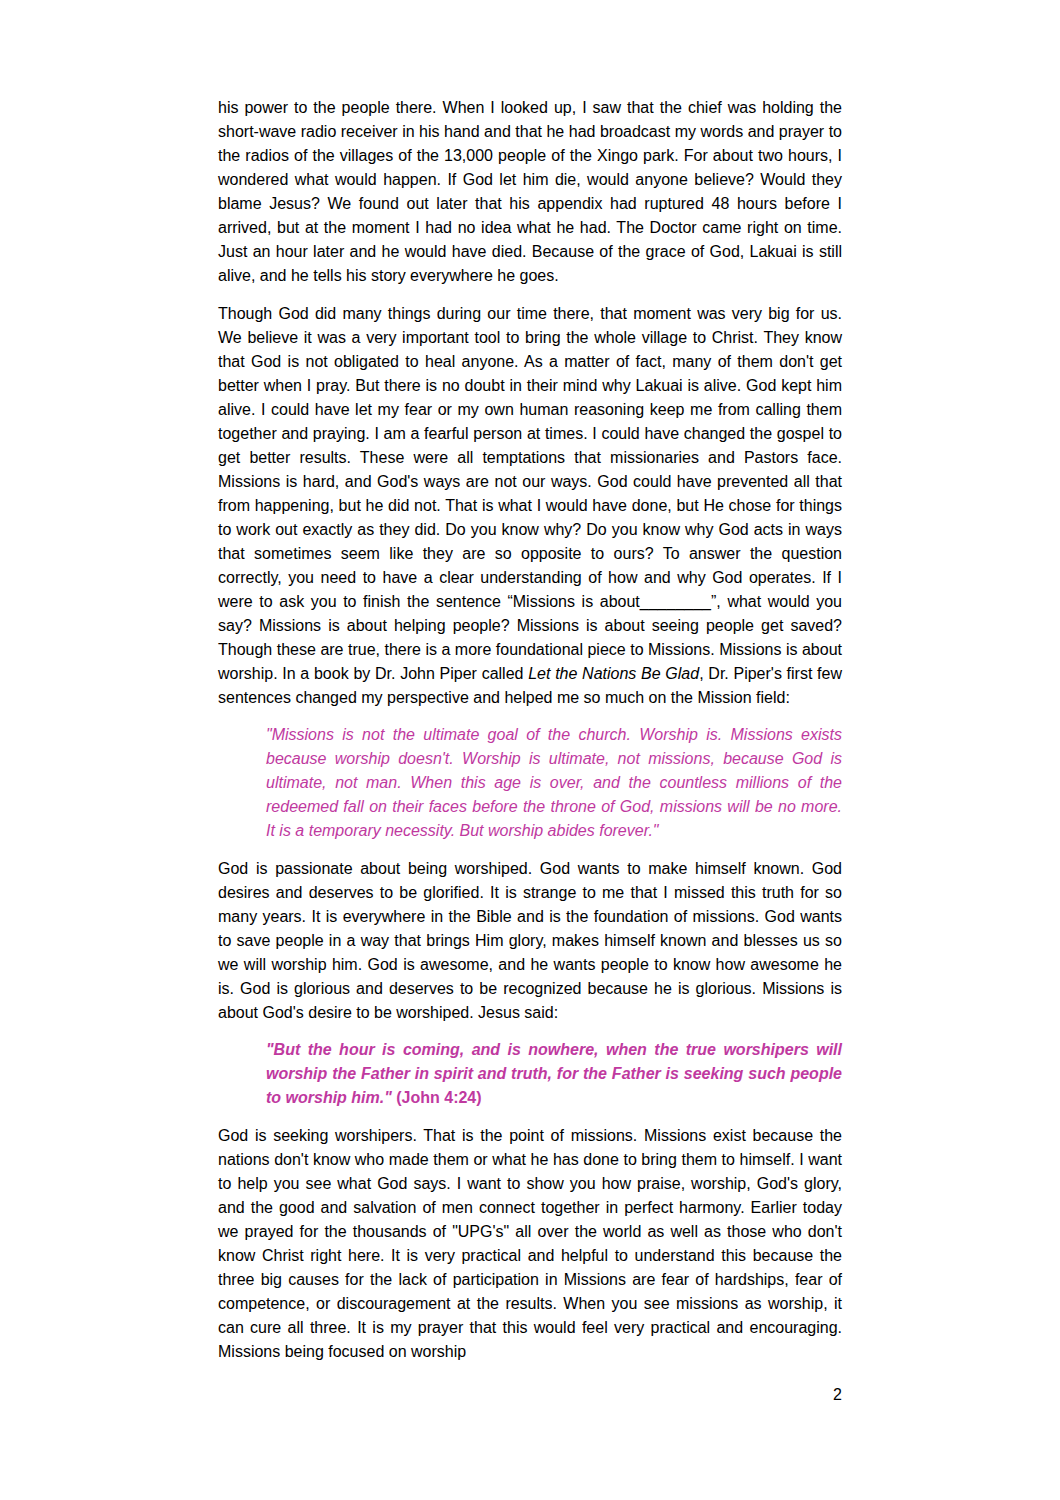his power to the people there. When I looked up, I saw that the chief was holding the short-wave radio receiver in his hand and that he had broadcast my words and prayer to the radios of the villages of the 13,000 people of the Xingo park. For about two hours, I wondered what would happen. If God let him die, would anyone believe? Would they blame Jesus? We found out later that his appendix had ruptured 48 hours before I arrived, but at the moment I had no idea what he had. The Doctor came right on time. Just an hour later and he would have died. Because of the grace of God, Lakuai is still alive, and he tells his story everywhere he goes.
Though God did many things during our time there, that moment was very big for us. We believe it was a very important tool to bring the whole village to Christ. They know that God is not obligated to heal anyone. As a matter of fact, many of them don't get better when I pray. But there is no doubt in their mind why Lakuai is alive. God kept him alive. I could have let my fear or my own human reasoning keep me from calling them together and praying. I am a fearful person at times. I could have changed the gospel to get better results. These were all temptations that missionaries and Pastors face. Missions is hard, and God's ways are not our ways. God could have prevented all that from happening, but he did not. That is what I would have done, but He chose for things to work out exactly as they did. Do you know why? Do you know why God acts in ways that sometimes seem like they are so opposite to ours? To answer the question correctly, you need to have a clear understanding of how and why God operates. If I were to ask you to finish the sentence “Missions is about________”, what would you say? Missions is about helping people? Missions is about seeing people get saved? Though these are true, there is a more foundational piece to Missions. Missions is about worship. In a book by Dr. John Piper called Let the Nations Be Glad, Dr. Piper's first few sentences changed my perspective and helped me so much on the Mission field:
"Missions is not the ultimate goal of the church. Worship is. Missions exists because worship doesn't. Worship is ultimate, not missions, because God is ultimate, not man. When this age is over, and the countless millions of the redeemed fall on their faces before the throne of God, missions will be no more. It is a temporary necessity. But worship abides forever."
God is passionate about being worshiped. God wants to make himself known. God desires and deserves to be glorified. It is strange to me that I missed this truth for so many years. It is everywhere in the Bible and is the foundation of missions. God wants to save people in a way that brings Him glory, makes himself known and blesses us so we will worship him. God is awesome, and he wants people to know how awesome he is. God is glorious and deserves to be recognized because he is glorious. Missions is about God's desire to be worshiped. Jesus said:
"But the hour is coming, and is nowhere, when the true worshipers will worship the Father in spirit and truth, for the Father is seeking such people to worship him." (John 4:24)
God is seeking worshipers. That is the point of missions. Missions exist because the nations don't know who made them or what he has done to bring them to himself. I want to help you see what God says. I want to show you how praise, worship, God's glory, and the good and salvation of men connect together in perfect harmony. Earlier today we prayed for the thousands of "UPG's" all over the world as well as those who don't know Christ right here. It is very practical and helpful to understand this because the three big causes for the lack of participation in Missions are fear of hardships, fear of competence, or discouragement at the results. When you see missions as worship, it can cure all three. It is my prayer that this would feel very practical and encouraging. Missions being focused on worship
2